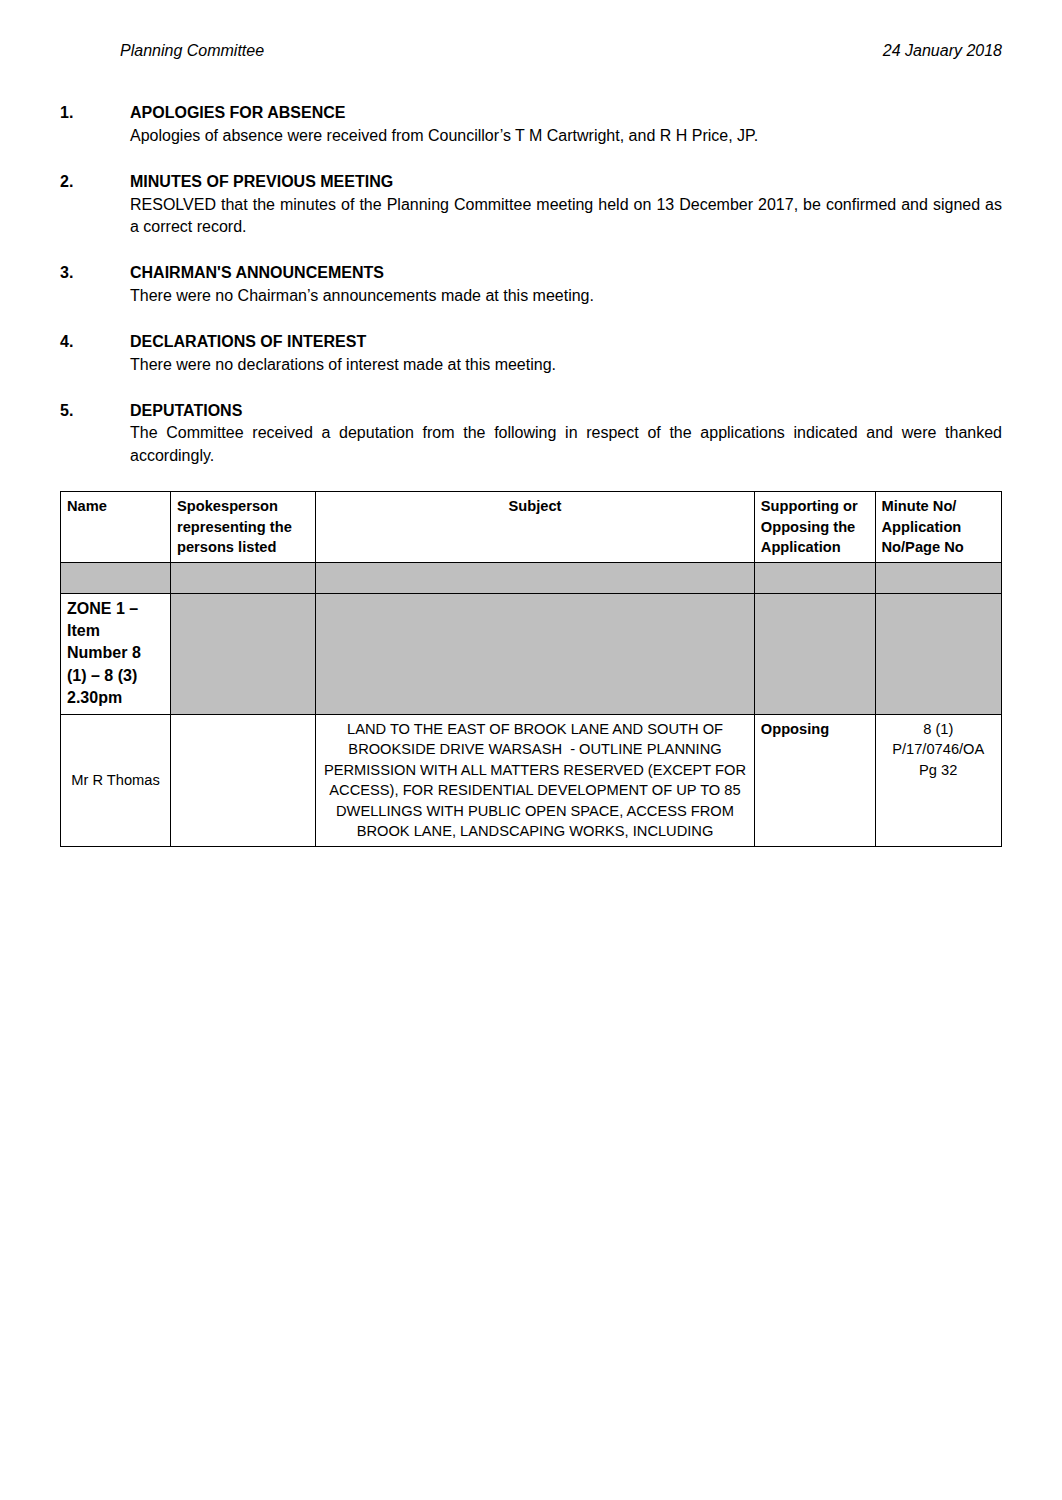Planning Committee
24 January 2018
1. APOLOGIES FOR ABSENCE
Apologies of absence were received from Councillor’s T M Cartwright, and R H Price, JP.
2. MINUTES OF PREVIOUS MEETING
RESOLVED that the minutes of the Planning Committee meeting held on 13 December 2017, be confirmed and signed as a correct record.
3. CHAIRMAN'S ANNOUNCEMENTS
There were no Chairman’s announcements made at this meeting.
4. DECLARATIONS OF INTEREST
There were no declarations of interest made at this meeting.
5. DEPUTATIONS
The Committee received a deputation from the following in respect of the applications indicated and were thanked accordingly.
| Name | Spokesperson representing the persons listed | Subject | Supporting or Opposing the Application | Minute No/ Application No/Page No |
| --- | --- | --- | --- | --- |
| ZONE 1 – Item Number 8 (1) – 8 (3) 2.30pm | | | | |
| Mr R Thomas | | LAND TO THE EAST OF BROOK LANE AND SOUTH OF BROOKSIDE DRIVE WARSASH - OUTLINE PLANNING PERMISSION WITH ALL MATTERS RESERVED (EXCEPT FOR ACCESS), FOR RESIDENTIAL DEVELOPMENT OF UP TO 85 DWELLINGS WITH PUBLIC OPEN SPACE, ACCESS FROM BROOK LANE, LANDSCAPING WORKS, INCLUDING | Opposing | 8 (1) P/17/0746/OA Pg 32 |